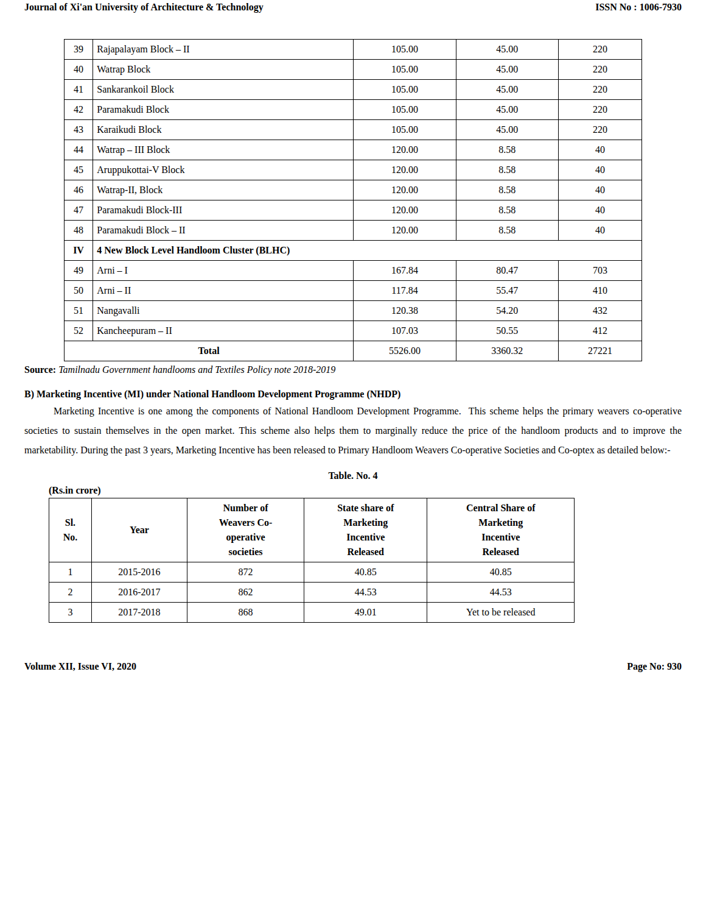Journal of Xi'an University of Architecture & Technology
ISSN No : 1006-7930
| 39 | Rajapalayam Block – II | 105.00 | 45.00 | 220 |
| 40 | Watrap Block | 105.00 | 45.00 | 220 |
| 41 | Sankarankoil Block | 105.00 | 45.00 | 220 |
| 42 | Paramakudi Block | 105.00 | 45.00 | 220 |
| 43 | Karaikudi Block | 105.00 | 45.00 | 220 |
| 44 | Watrap – III Block | 120.00 | 8.58 | 40 |
| 45 | Aruppukottai-V Block | 120.00 | 8.58 | 40 |
| 46 | Watrap-II, Block | 120.00 | 8.58 | 40 |
| 47 | Paramakudi Block-III | 120.00 | 8.58 | 40 |
| 48 | Paramakudi Block – II | 120.00 | 8.58 | 40 |
| IV | 4 New Block Level Handloom Cluster (BLHC) |
| 49 | Arni – I | 167.84 | 80.47 | 703 |
| 50 | Arni – II | 117.84 | 55.47 | 410 |
| 51 | Nangavalli | 120.38 | 54.20 | 432 |
| 52 | Kancheepuram – II | 107.03 | 50.55 | 412 |
| Total | 5526.00 | 3360.32 | 27221 |
Source: Tamilnadu Government handlooms and Textiles Policy note 2018-2019
B) Marketing Incentive (MI) under National Handloom Development Programme (NHDP)
Marketing Incentive is one among the components of National Handloom Development Programme. This scheme helps the primary weavers co-operative societies to sustain themselves in the open market. This scheme also helps them to marginally reduce the price of the handloom products and to improve the marketability. During the past 3 years, Marketing Incentive has been released to Primary Handloom Weavers Co-operative Societies and Co-optex as detailed below:-
Table. No. 4
(Rs.in crore)
| Sl. No. | Year | Number of Weavers Co- operative societies | State share of Marketing Incentive Released | Central Share of Marketing Incentive Released |
| --- | --- | --- | --- | --- |
| 1 | 2015-2016 | 872 | 40.85 | 40.85 |
| 2 | 2016-2017 | 862 | 44.53 | 44.53 |
| 3 | 2017-2018 | 868 | 49.01 | Yet to be released |
Volume XII, Issue VI, 2020
Page No: 930